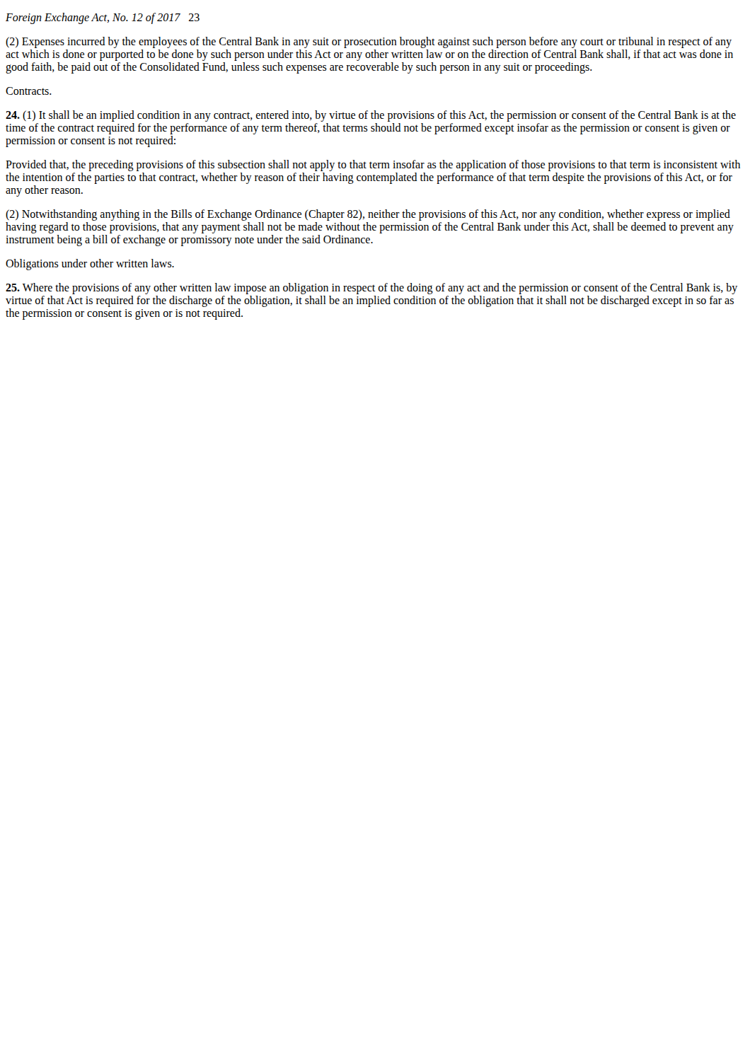Foreign Exchange Act, No. 12 of 2017 23
(2) Expenses incurred by the employees of the Central Bank in any suit or prosecution brought against such person before any court or tribunal in respect of any act which is done or purported to be done by such person under this Act or any other written law or on the direction of Central Bank shall, if that act was done in good faith, be paid out of the Consolidated Fund, unless such expenses are recoverable by such person in any suit or proceedings.
Contracts.
24. (1) It shall be an implied condition in any contract, entered into, by virtue of the provisions of this Act, the permission or consent of the Central Bank is at the time of the contract required for the performance of any term thereof, that terms should not be performed except insofar as the permission or consent is given or permission or consent is not required:
Provided that, the preceding provisions of this subsection shall not apply to that term insofar as the application of those provisions to that term is inconsistent with the intention of the parties to that contract, whether by reason of their having contemplated the performance of that term despite the provisions of this Act, or for any other reason.
(2) Notwithstanding anything in the Bills of Exchange Ordinance (Chapter 82), neither the provisions of this Act, nor any condition, whether express or implied having regard to those provisions, that any payment shall not be made without the permission of the Central Bank under this Act, shall be deemed to prevent any instrument being a bill of exchange or promissory note under the said Ordinance.
Obligations under other written laws.
25. Where the provisions of any other written law impose an obligation in respect of the doing of any act and the permission or consent of the Central Bank is, by virtue of that Act is required for the discharge of the obligation, it shall be an implied condition of the obligation that it shall not be discharged except in so far as the permission or consent is given or is not required.